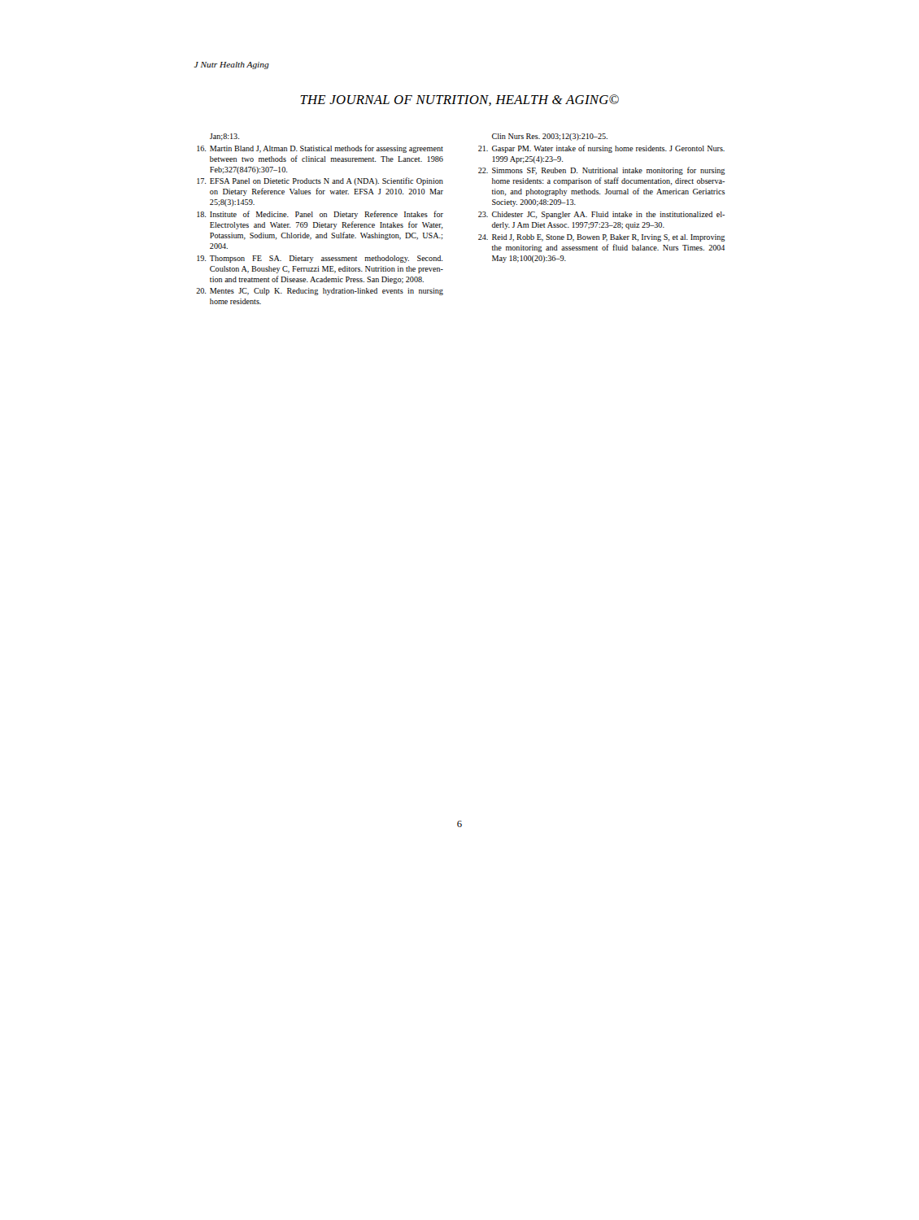J Nutr Health Aging
THE JOURNAL OF NUTRITION, HEALTH & AGING©
Jan;8:13.
16. Martin Bland J, Altman D. Statistical methods for assessing agreement between two methods of clinical measurement. The Lancet. 1986 Feb;327(8476):307–10.
17. EFSA Panel on Dietetic Products N and A (NDA). Scientific Opinion on Dietary Reference Values for water. EFSA J 2010. 2010 Mar 25;8(3):1459.
18. Institute of Medicine. Panel on Dietary Reference Intakes for Electrolytes and Water. 769 Dietary Reference Intakes for Water, Potassium, Sodium, Chloride, and Sulfate. Washington, DC, USA.; 2004.
19. Thompson FE SA. Dietary assessment methodology. Second. Coulston A, Boushey C, Ferruzzi ME, editors. Nutrition in the prevention and treatment of Disease. Academic Press. San Diego; 2008.
20. Mentes JC, Culp K. Reducing hydration-linked events in nursing home residents.
Clin Nurs Res. 2003;12(3):210–25.
21. Gaspar PM. Water intake of nursing home residents. J Gerontol Nurs. 1999 Apr;25(4):23–9.
22. Simmons SF, Reuben D. Nutritional intake monitoring for nursing home residents: a comparison of staff documentation, direct observation, and photography methods. Journal of the American Geriatrics Society. 2000;48:209–13.
23. Chidester JC, Spangler AA. Fluid intake in the institutionalized elderly. J Am Diet Assoc. 1997;97:23–28; quiz 29–30.
24. Reid J, Robb E, Stone D, Bowen P, Baker R, Irving S, et al. Improving the monitoring and assessment of fluid balance. Nurs Times. 2004 May 18;100(20):36–9.
6